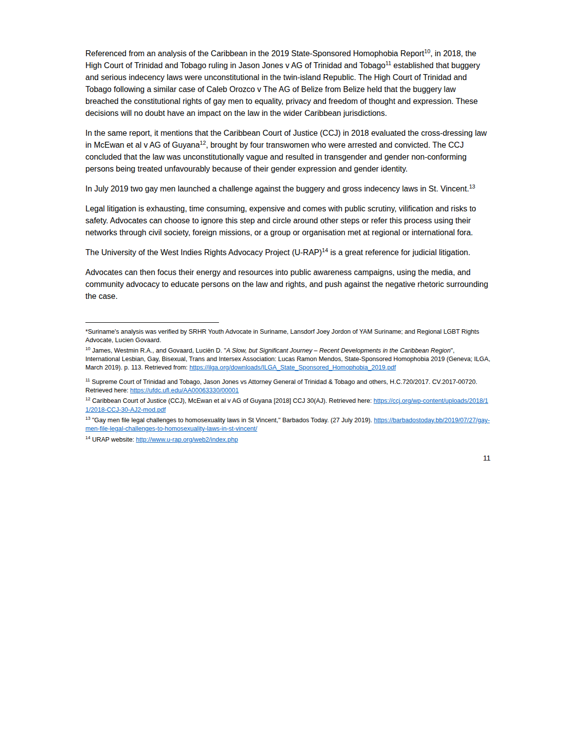Referenced from an analysis of the Caribbean in the 2019 State-Sponsored Homophobia Report10, in 2018, the High Court of Trinidad and Tobago ruling in Jason Jones v AG of Trinidad and Tobago11 established that buggery and serious indecency laws were unconstitutional in the twin-island Republic. The High Court of Trinidad and Tobago following a similar case of Caleb Orozco v The AG of Belize from Belize held that the buggery law breached the constitutional rights of gay men to equality, privacy and freedom of thought and expression. These decisions will no doubt have an impact on the law in the wider Caribbean jurisdictions.
In the same report, it mentions that the Caribbean Court of Justice (CCJ) in 2018 evaluated the cross-dressing law in McEwan et al v AG of Guyana12, brought by four transwomen who were arrested and convicted. The CCJ concluded that the law was unconstitutionally vague and resulted in transgender and gender non-conforming persons being treated unfavourably because of their gender expression and gender identity.
In July 2019 two gay men launched a challenge against the buggery and gross indecency laws in St. Vincent.13
Legal litigation is exhausting, time consuming, expensive and comes with public scrutiny, vilification and risks to safety. Advocates can choose to ignore this step and circle around other steps or refer this process using their networks through civil society, foreign missions, or a group or organisation met at regional or international fora.
The University of the West Indies Rights Advocacy Project (U-RAP)14 is a great reference for judicial litigation.
Advocates can then focus their energy and resources into public awareness campaigns, using the media, and community advocacy to educate persons on the law and rights, and push against the negative rhetoric surrounding the case.
*Suriname's analysis was verified by SRHR Youth Advocate in Suriname, Lansdorf Joey Jordon of YAM Suriname; and Regional LGBT Rights Advocate, Lucien Govaard.
10 James, Westmin R.A., and Govaard, Luciën D. "A Slow, but Significant Journey – Recent Developments in the Caribbean Region", International Lesbian, Gay, Bisexual, Trans and Intersex Association: Lucas Ramon Mendos, State-Sponsored Homophobia 2019 (Geneva; ILGA, March 2019). p. 113. Retrieved from: https://ilga.org/downloads/ILGA_State_Sponsored_Homophobia_2019.pdf
11 Supreme Court of Trinidad and Tobago, Jason Jones vs Attorney General of Trinidad & Tobago and others, H.C.720/2017. CV.2017-00720. Retrieved here: https://ufdc.ufl.edu/AA00063330/00001
12 Caribbean Court of Justice (CCJ), McEwan et al v AG of Guyana [2018] CCJ 30(AJ). Retrieved here: https://ccj.org/wp-content/uploads/2018/11/2018-CCJ-30-AJ2-mod.pdf
13 "Gay men file legal challenges to homosexuality laws in St Vincent," Barbados Today. (27 July 2019). https://barbadostoday.bb/2019/07/27/gay-men-file-legal-challenges-to-homosexuality-laws-in-st-vincent/
14 URAP website: http://www.u-rap.org/web2/index.php
11